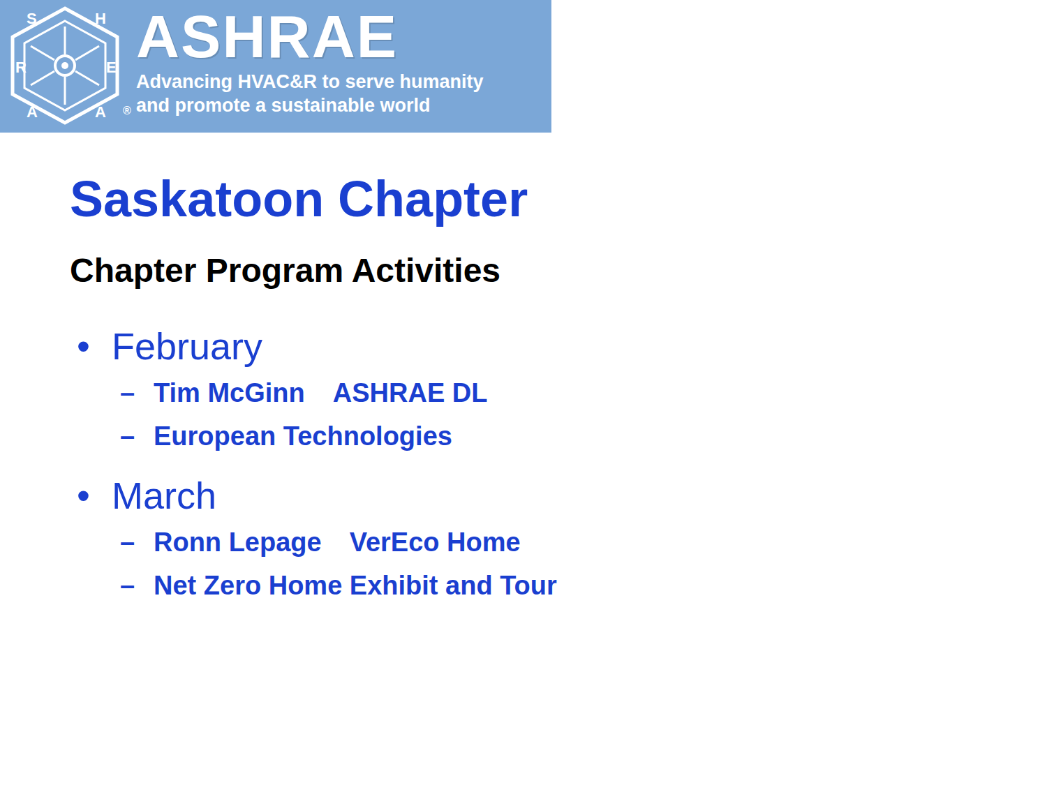S H A A R E
ASHRAE
Advancing HVAC&R to serve humanity
and promote a sustainable world
®
Saskatoon Chapter
Chapter Program Activities
February
Tim McGinn ASHRAE DL
European Technologies
March
Ronn Lepage VerEco Home
Net Zero Home Exhibit and Tour